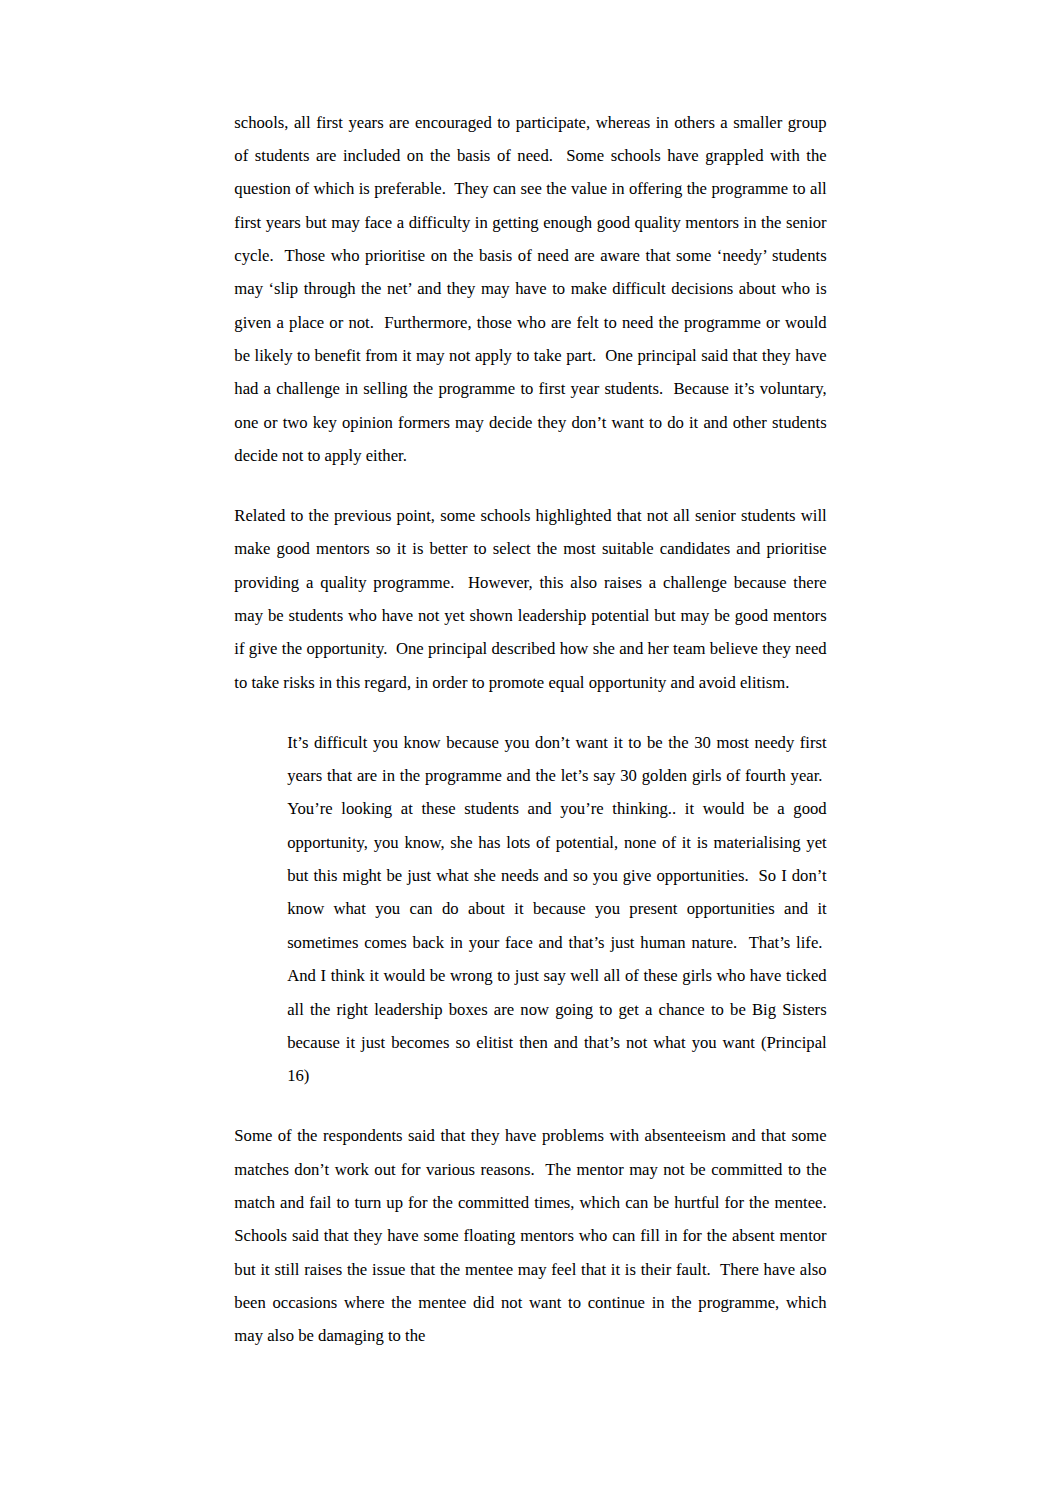schools, all first years are encouraged to participate, whereas in others a smaller group of students are included on the basis of need. Some schools have grappled with the question of which is preferable. They can see the value in offering the programme to all first years but may face a difficulty in getting enough good quality mentors in the senior cycle. Those who prioritise on the basis of need are aware that some ‘needy’ students may ‘slip through the net’ and they may have to make difficult decisions about who is given a place or not. Furthermore, those who are felt to need the programme or would be likely to benefit from it may not apply to take part. One principal said that they have had a challenge in selling the programme to first year students. Because it’s voluntary, one or two key opinion formers may decide they don’t want to do it and other students decide not to apply either.
Related to the previous point, some schools highlighted that not all senior students will make good mentors so it is better to select the most suitable candidates and prioritise providing a quality programme. However, this also raises a challenge because there may be students who have not yet shown leadership potential but may be good mentors if give the opportunity. One principal described how she and her team believe they need to take risks in this regard, in order to promote equal opportunity and avoid elitism.
It’s difficult you know because you don’t want it to be the 30 most needy first years that are in the programme and the let’s say 30 golden girls of fourth year. You’re looking at these students and you’re thinking.. it would be a good opportunity, you know, she has lots of potential, none of it is materialising yet but this might be just what she needs and so you give opportunities. So I don’t know what you can do about it because you present opportunities and it sometimes comes back in your face and that’s just human nature. That’s life. And I think it would be wrong to just say well all of these girls who have ticked all the right leadership boxes are now going to get a chance to be Big Sisters because it just becomes so elitist then and that’s not what you want (Principal 16)
Some of the respondents said that they have problems with absenteeism and that some matches don’t work out for various reasons. The mentor may not be committed to the match and fail to turn up for the committed times, which can be hurtful for the mentee. Schools said that they have some floating mentors who can fill in for the absent mentor but it still raises the issue that the mentee may feel that it is their fault. There have also been occasions where the mentee did not want to continue in the programme, which may also be damaging to the